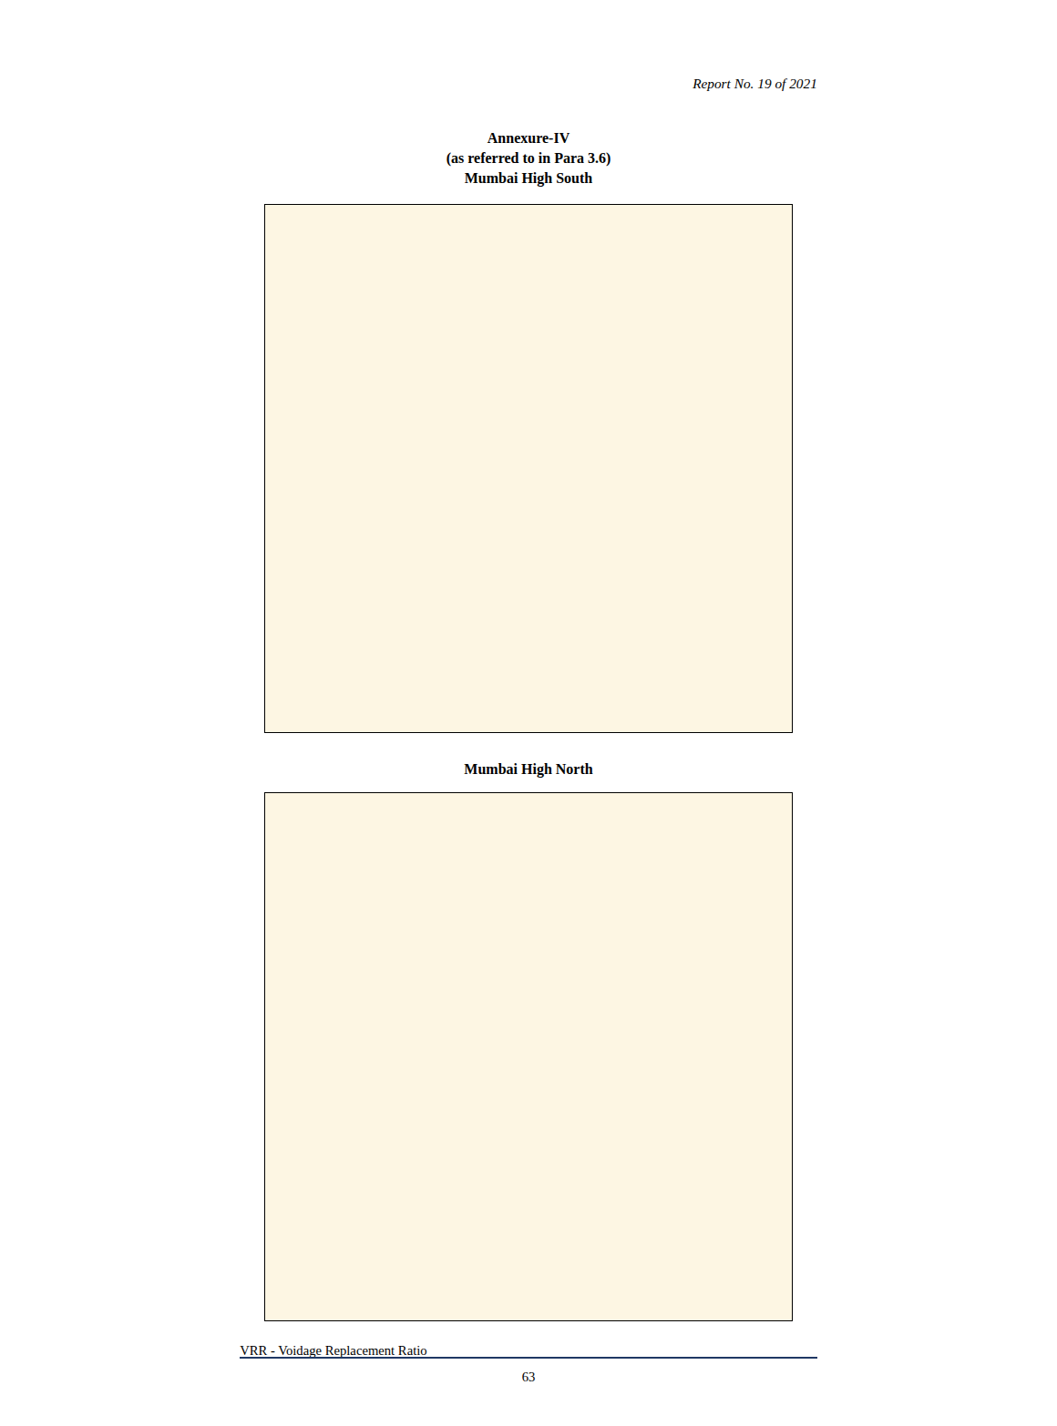Report No. 19 of 2021
Annexure-IV (as referred to in Para 3.6) Mumbai High South
Voidage created versus compensated for Mumbai High South (L-III, MHS), Apr-80 to Apr-19.
Mumbai High North
Voidage created versus compensated for Mumbai High North (L-III, MHN), May-76 to May-19.
VRR - Voidage Replacement Ratio
63